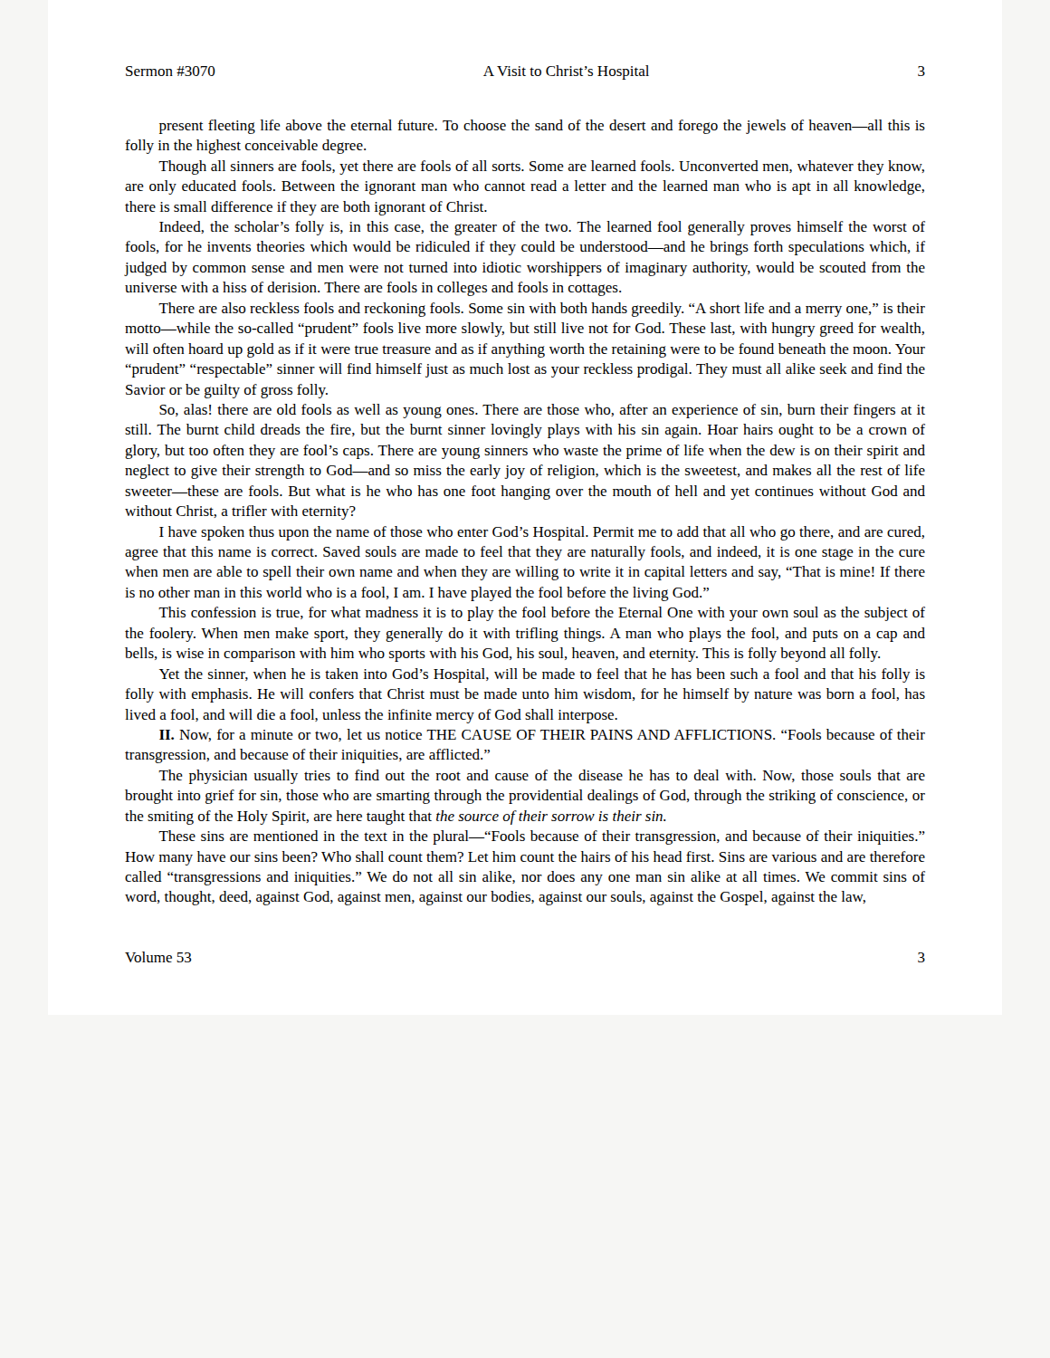Sermon #3070 A Visit to Christ’s Hospital 3
present fleeting life above the eternal future. To choose the sand of the desert and forego the jewels of heaven—all this is folly in the highest conceivable degree.
Though all sinners are fools, yet there are fools of all sorts. Some are learned fools. Unconverted men, whatever they know, are only educated fools. Between the ignorant man who cannot read a letter and the learned man who is apt in all knowledge, there is small difference if they are both ignorant of Christ.
Indeed, the scholar’s folly is, in this case, the greater of the two. The learned fool generally proves himself the worst of fools, for he invents theories which would be ridiculed if they could be understood—and he brings forth speculations which, if judged by common sense and men were not turned into idiotic worshippers of imaginary authority, would be scouted from the universe with a hiss of derision. There are fools in colleges and fools in cottages.
There are also reckless fools and reckoning fools. Some sin with both hands greedily. “A short life and a merry one,” is their motto—while the so-called “prudent” fools live more slowly, but still live not for God. These last, with hungry greed for wealth, will often hoard up gold as if it were true treasure and as if anything worth the retaining were to be found beneath the moon. Your “prudent” “respectable” sinner will find himself just as much lost as your reckless prodigal. They must all alike seek and find the Savior or be guilty of gross folly.
So, alas! there are old fools as well as young ones. There are those who, after an experience of sin, burn their fingers at it still. The burnt child dreads the fire, but the burnt sinner lovingly plays with his sin again. Hoar hairs ought to be a crown of glory, but too often they are fool’s caps. There are young sinners who waste the prime of life when the dew is on their spirit and neglect to give their strength to God—and so miss the early joy of religion, which is the sweetest, and makes all the rest of life sweeter—these are fools. But what is he who has one foot hanging over the mouth of hell and yet continues without God and without Christ, a trifler with eternity?
I have spoken thus upon the name of those who enter God’s Hospital. Permit me to add that all who go there, and are cured, agree that this name is correct. Saved souls are made to feel that they are naturally fools, and indeed, it is one stage in the cure when men are able to spell their own name and when they are willing to write it in capital letters and say, “That is mine! If there is no other man in this world who is a fool, I am. I have played the fool before the living God.”
This confession is true, for what madness it is to play the fool before the Eternal One with your own soul as the subject of the foolery. When men make sport, they generally do it with trifling things. A man who plays the fool, and puts on a cap and bells, is wise in comparison with him who sports with his God, his soul, heaven, and eternity. This is folly beyond all folly.
Yet the sinner, when he is taken into God’s Hospital, will be made to feel that he has been such a fool and that his folly is folly with emphasis. He will confers that Christ must be made unto him wisdom, for he himself by nature was born a fool, has lived a fool, and will die a fool, unless the infinite mercy of God shall interpose.
II. Now, for a minute or two, let us notice THE CAUSE OF THEIR PAINS AND AFFLICTIONS. “Fools because of their transgression, and because of their iniquities, are afflicted.”
The physician usually tries to find out the root and cause of the disease he has to deal with. Now, those souls that are brought into grief for sin, those who are smarting through the providential dealings of God, through the striking of conscience, or the smiting of the Holy Spirit, are here taught that the source of their sorrow is their sin.
These sins are mentioned in the text in the plural—“Fools because of their transgression, and because of their iniquities.” How many have our sins been? Who shall count them? Let him count the hairs of his head first. Sins are various and are therefore called “transgressions and iniquities.” We do not all sin alike, nor does any one man sin alike at all times. We commit sins of word, thought, deed, against God, against men, against our bodies, against our souls, against the Gospel, against the law,
Volume 53 3